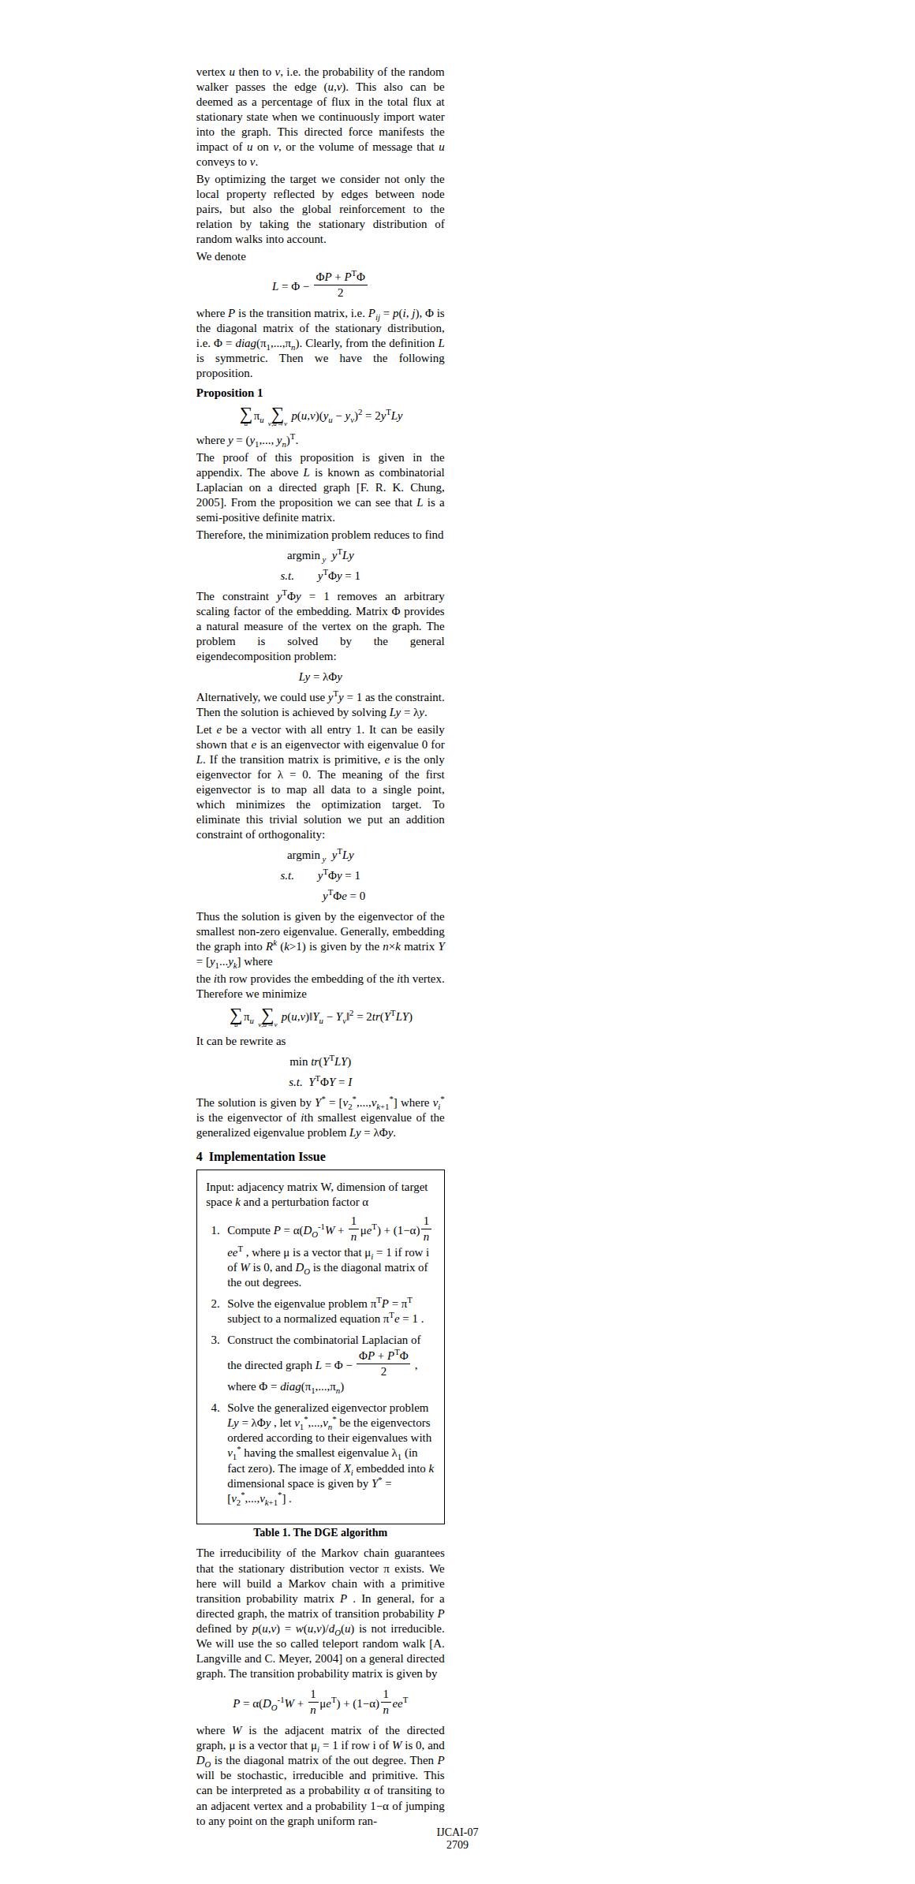vertex u then to v, i.e. the probability of the random walker passes the edge (u,v). This also can be deemed as a percentage of flux in the total flux at stationary state when we continuously import water into the graph. This directed force manifests the impact of u on v, or the volume of message that u conveys to v.
By optimizing the target we consider not only the local property reflected by edges between node pairs, but also the global reinforcement to the relation by taking the stationary distribution of random walks into account.
We denote
L = Φ − ΦP + PTΦ 2
where P is the transition matrix, i.e. Pij = p(i, j), Φ is the diagonal matrix of the stationary distribution, i.e. Φ = diag(π1,...,πn). Clearly, from the definition L is symmetric. Then we have the following proposition.
Proposition 1
∑uπu ∑v,u→v p(u,v)(yu − yv)2 = 2yTLy
where y = (y1,..., yn)T.
The proof of this proposition is given in the appendix. The above L is known as combinatorial Laplacian on a directed graph [F. R. K. Chung, 2005]. From the proposition we can see that L is a semi-positive definite matrix.
Therefore, the minimization problem reduces to find
argmin y yTLy
s.t. yTΦy = 1
The constraint yTΦy = 1 removes an arbitrary scaling factor of the embedding. Matrix Φ provides a natural measure of the vertex on the graph. The problem is solved by the general eigendecomposition problem:
Ly = λΦy
Alternatively, we could use yTy = 1 as the constraint. Then the solution is achieved by solving Ly = λy.
Let e be a vector with all entry 1. It can be easily shown that e is an eigenvector with eigenvalue 0 for L. If the transition matrix is primitive, e is the only eigenvector for λ = 0. The meaning of the first eigenvector is to map all data to a single point, which minimizes the optimization target. To eliminate this trivial solution we put an addition constraint of orthogonality:
argmin y yTLy
s.t. yTΦy = 1
yTΦe = 0
Thus the solution is given by the eigenvector of the smallest non-zero eigenvalue. Generally, embedding the graph into Rk (k>1) is given by the n×k matrix Y = [y1...yk] where
the ith row provides the embedding of the ith vertex. Therefore we minimize
∑uπu ∑v,u→v p(u,v)‖Yu − Yv‖2 = 2tr(YTLY)
It can be rewrite as
min tr(YTLY)
s.t. YTΦY = I
The solution is given by Y* = [v2*,...,vk+1*] where vi* is the eigenvector of ith smallest eigenvalue of the generalized eigenvalue problem Ly = λΦy.
4 Implementation Issue
Input: adjacency matrix W, dimension of target space k and a perturbation factor α
Compute P = α(DO-1W + 1 nμeT) + (1−α)1 n eeT , where μ is a vector that μi = 1 if row i of W is 0, and DO is the diagonal matrix of the out degrees.
Solve the eigenvalue problem πTP = πT subject to a normalized equation πTe = 1 .
Construct the combinatorial Laplacian of the directed graph L = Φ − ΦP + PTΦ 2 , where Φ = diag(π1,...,πn)
Solve the generalized eigenvector problem Ly = λΦy , let v1*,...,vn* be the eigenvectors ordered according to their eigenvalues with v1* having the smallest eigenvalue λ1 (in fact zero). The image of Xi embedded into k dimensional space is given by Y* = [v2*,...,vk+1*] .
Table 1. The DGE algorithm
The irreducibility of the Markov chain guarantees that the stationary distribution vector π exists. We here will build a Markov chain with a primitive transition probability matrix P . In general, for a directed graph, the matrix of transition probability P defined by p(u,v) = w(u,v)/dO(u) is not irreducible. We will use the so called teleport random walk [A. Langville and C. Meyer, 2004] on a general directed graph. The transition probability matrix is given by
P = α(DO-1W + 1 nμeT) + (1−α)1 n eeT
where W is the adjacent matrix of the directed graph, μ is a vector that μi = 1 if row i of W is 0, and DO is the diagonal matrix of the out degree. Then P will be stochastic, irreducible and primitive. This can be interpreted as a probability α of transiting to an adjacent vertex and a probability 1−α of jumping to any point on the graph uniform ran-
IJCAI-07
2709